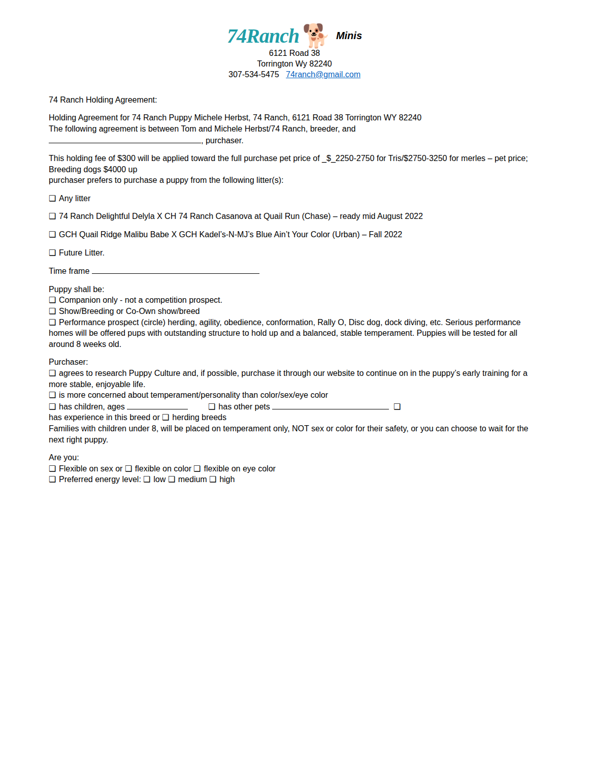74 Ranch🐕Minis
6121 Road 38
Torrington Wy 82240
307-534-5475 74ranch@gmail.com
74 Ranch Holding Agreement:
Holding Agreement for 74 Ranch Puppy Michele Herbst, 74 Ranch, 6121 Road 38 Torrington WY 82240
The following agreement is between Tom and Michele Herbst/74 Ranch, breeder, and
, purchaser.
This holding fee of $300 will be applied toward the full purchase pet price of _$_2250-2750 for Tris/$2750-3250 for merles – pet price; Breeding dogs $4000 up
purchaser prefers to purchase a puppy from the following litter(s):
Any litter
74 Ranch Delightful Delyla X CH 74 Ranch Casanova at Quail Run (Chase) – ready mid August 2022
GCH Quail Ridge Malibu Babe X GCH Kadel’s-N-MJ’s Blue Ain’t Your Color (Urban) – Fall 2022
Future Litter.
Time frame
Puppy shall be:
Companion only - not a competition prospect.
Show/Breeding or Co-Own show/breed
Performance prospect (circle) herding, agility, obedience, conformation, Rally O, Disc dog, dock diving, etc. Serious performance homes will be offered pups with outstanding structure to hold up and a balanced, stable temperament. Puppies will be tested for all around 8 weeks old.
Purchaser:
agrees to research Puppy Culture and, if possible, purchase it through our website to continue on in the puppy’s early training for a more stable, enjoyable life.
is more concerned about temperament/personality than color/sex/eye color
has children, ages has other pets
has experience in this breed or herding breeds
Families with children under 8, will be placed on temperament only, NOT sex or color for their safety, or you can choose to wait for the next right puppy.
Are you:
Flexible on sex or flexible on color flexible on eye color
Preferred energy level: low medium high